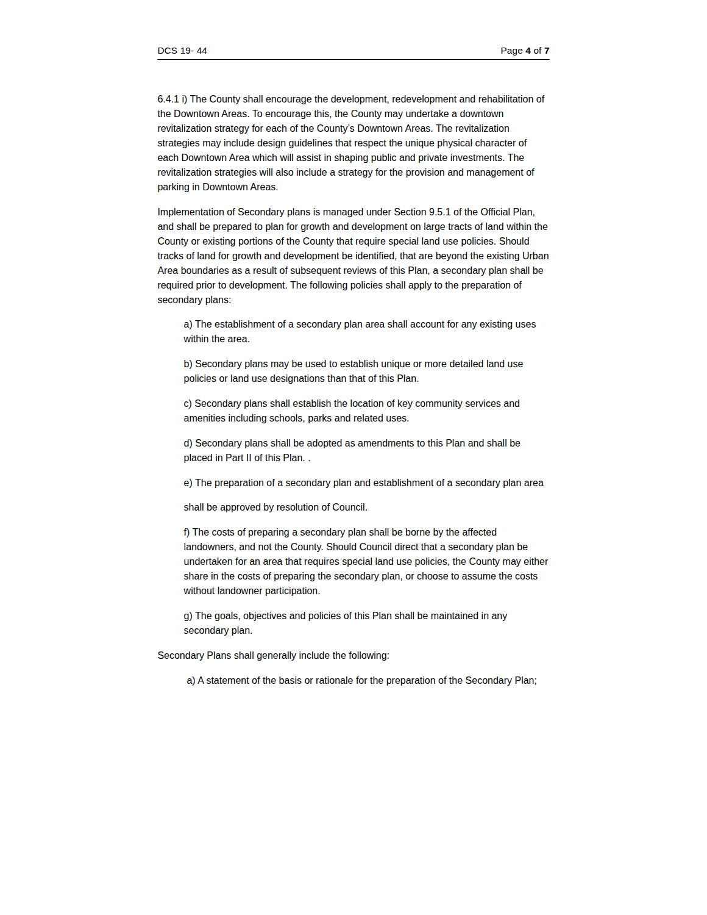DCS 19- 44 Page 4 of 7
6.4.1 i) The County shall encourage the development, redevelopment and rehabilitation of the Downtown Areas. To encourage this, the County may undertake a downtown revitalization strategy for each of the County’s Downtown Areas. The revitalization strategies may include design guidelines that respect the unique physical character of each Downtown Area which will assist in shaping public and private investments. The revitalization strategies will also include a strategy for the provision and management of parking in Downtown Areas.
Implementation of Secondary plans is managed under Section 9.5.1 of the Official Plan, and shall be prepared to plan for growth and development on large tracts of land within the County or existing portions of the County that require special land use policies. Should tracks of land for growth and development be identified, that are beyond the existing Urban Area boundaries as a result of subsequent reviews of this Plan, a secondary plan shall be required prior to development. The following policies shall apply to the preparation of secondary plans:
a) The establishment of a secondary plan area shall account for any existing uses within the area.
b) Secondary plans may be used to establish unique or more detailed land use policies or land use designations than that of this Plan.
c) Secondary plans shall establish the location of key community services and amenities including schools, parks and related uses.
d) Secondary plans shall be adopted as amendments to this Plan and shall be placed in Part II of this Plan. .
e) The preparation of a secondary plan and establishment of a secondary plan area
shall be approved by resolution of Council.
f) The costs of preparing a secondary plan shall be borne by the affected landowners, and not the County. Should Council direct that a secondary plan be undertaken for an area that requires special land use policies, the County may either share in the costs of preparing the secondary plan, or choose to assume the costs without landowner participation.
g) The goals, objectives and policies of this Plan shall be maintained in any secondary plan.
Secondary Plans shall generally include the following:
a) A statement of the basis or rationale for the preparation of the Secondary Plan;